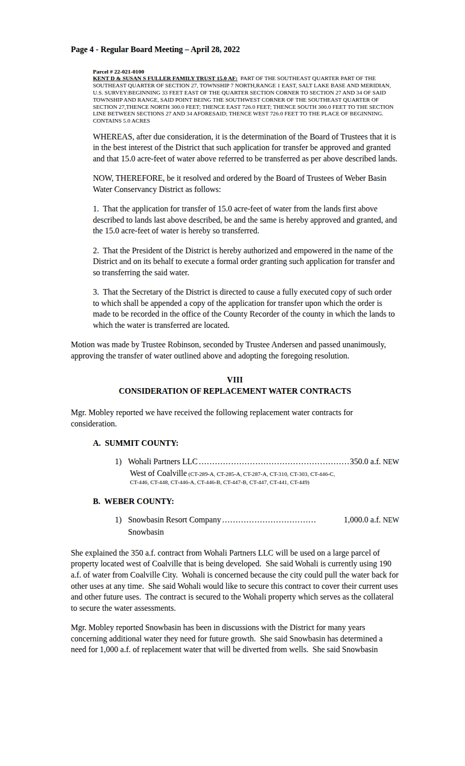Page 4 - Regular Board Meeting – April 28, 2022
Parcel # 22-021-0100 KENT D & SUSAN S FULLER FAMILY TRUST 15.0 AF: PART OF THE SOUTHEAST QUARTER PART OF THE SOUTHEAST QUARTER OF SECTION 27, TOWNSHIP 7 NORTH,RANGE 1 EAST, SALT LAKE BASE AND MERIDIAN, U.S. SURVEY:BEGINNING 33 FEET EAST OF THE QUARTER SECTION CORNER TO SECTION 27 AND 34 OF SAID TOWNSHIP AND RANGE, SAID POINT BEING THE SOUTHWEST CORNER OF THE SOUTHEAST QUARTER OF SECTION 27,THENCE NORTH 300.0 FEET; THENCE EAST 726.0 FEET; THENCE SOUTH 300.0 FEET TO THE SECTION LINE BETWEEN SECTIONS 27 AND 34 AFORESAID; THENCE WEST 726.0 FEET TO THE PLACE OF BEGINNING. CONTAINS 5.0 ACRES
WHEREAS, after due consideration, it is the determination of the Board of Trustees that it is in the best interest of the District that such application for transfer be approved and granted and that 15.0 acre-feet of water above referred to be transferred as per above described lands.
NOW, THEREFORE, be it resolved and ordered by the Board of Trustees of Weber Basin Water Conservancy District as follows:
1. That the application for transfer of 15.0 acre-feet of water from the lands first above described to lands last above described, be and the same is hereby approved and granted, and the 15.0 acre-feet of water is hereby so transferred.
2. That the President of the District is hereby authorized and empowered in the name of the District and on its behalf to execute a formal order granting such application for transfer and so transferring the said water.
3. That the Secretary of the District is directed to cause a fully executed copy of such order to which shall be appended a copy of the application for transfer upon which the order is made to be recorded in the office of the County Recorder of the county in which the lands to which the water is transferred are located.
Motion was made by Trustee Robinson, seconded by Trustee Andersen and passed unanimously, approving the transfer of water outlined above and adopting the foregoing resolution.
VIII
CONSIDERATION OF REPLACEMENT WATER CONTRACTS
Mgr. Mobley reported we have received the following replacement water contracts for consideration.
A. SUMMIT COUNTY:
1) Wohali Partners LLC ........................................................................ 350.0 a.f. NEW
West of Coalville (CT-289-A, CT-285-A, CT-287-A, CT-310, CT-303, CT-446-C,
CT-446, CT-448, CT-446-A, CT-446-B, CT-447-B, CT-447, CT-441, CT-449)
B. WEBER COUNTY:
1) Snowbasin Resort Company ................................... 1,000.0 a.f. NEW
Snowbasin
She explained the 350 a.f. contract from Wohali Partners LLC will be used on a large parcel of property located west of Coalville that is being developed. She said Wohali is currently using 190 a.f. of water from Coalville City. Wohali is concerned because the city could pull the water back for other uses at any time. She said Wohali would like to secure this contract to cover their current uses and other future uses. The contract is secured to the Wohali property which serves as the collateral to secure the water assessments.
Mgr. Mobley reported Snowbasin has been in discussions with the District for many years concerning additional water they need for future growth. She said Snowbasin has determined a need for 1,000 a.f. of replacement water that will be diverted from wells. She said Snowbasin